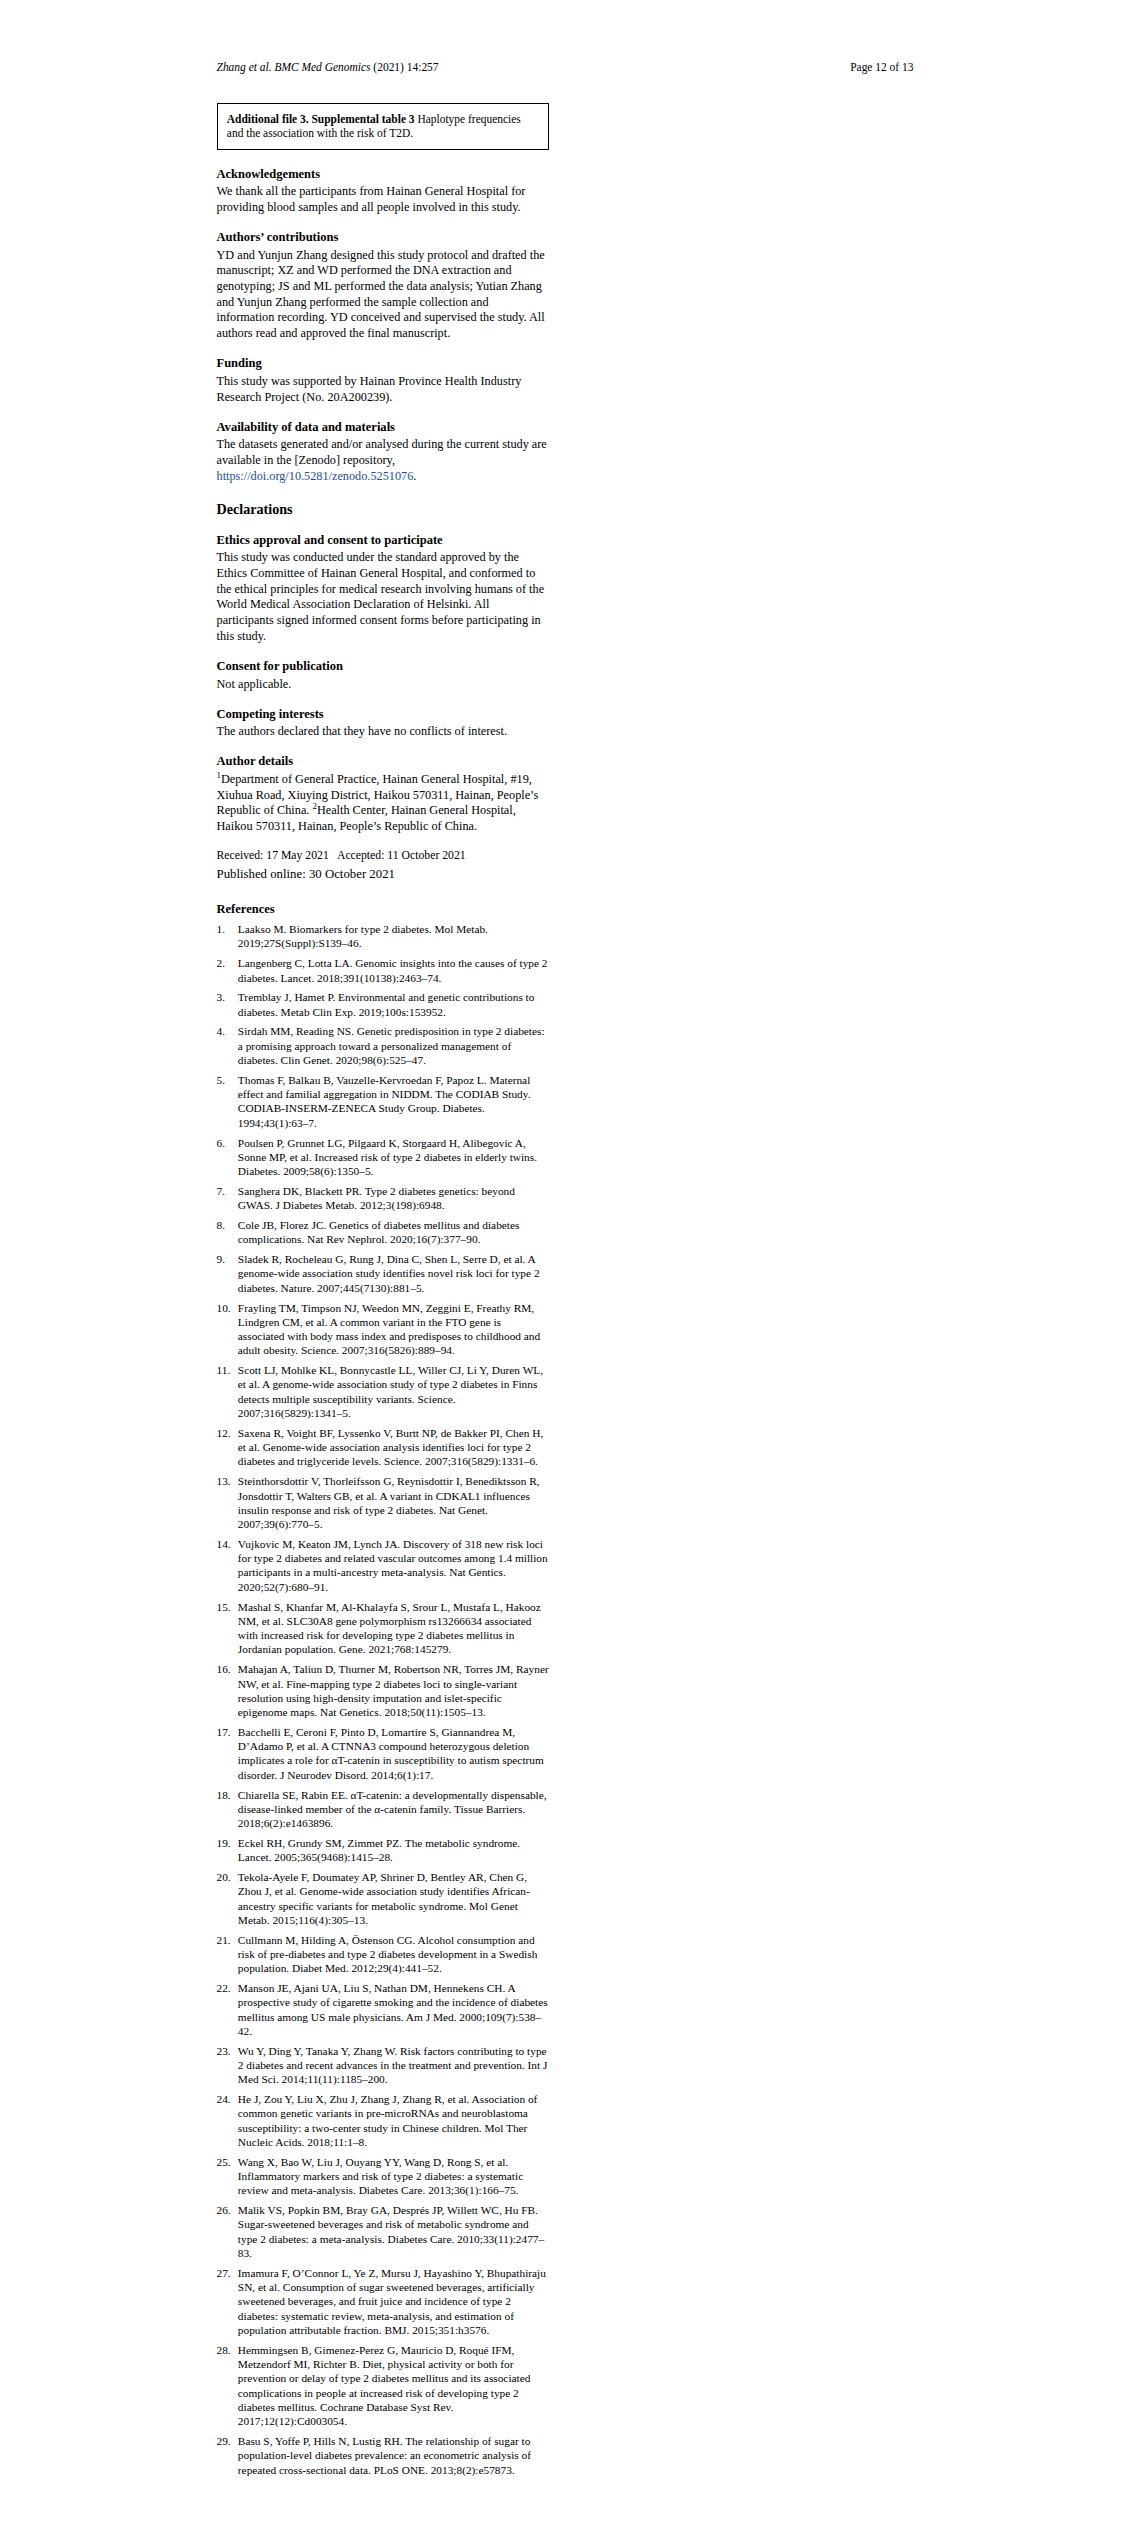Zhang et al. BMC Med Genomics (2021) 14:257
Page 12 of 13
Additional file 3. Supplemental table 3 Haplotype frequencies and the association with the risk of T2D.
Acknowledgements
We thank all the participants from Hainan General Hospital for providing blood samples and all people involved in this study.
Authors’ contributions
YD and Yunjun Zhang designed this study protocol and drafted the manuscript; XZ and WD performed the DNA extraction and genotyping; JS and ML performed the data analysis; Yutian Zhang and Yunjun Zhang performed the sample collection and information recording. YD conceived and supervised the study. All authors read and approved the final manuscript.
Funding
This study was supported by Hainan Province Health Industry Research Project (No. 20A200239).
Availability of data and materials
The datasets generated and/or analysed during the current study are available in the [Zenodo] repository, https://doi.org/10.5281/zenodo.5251076.
Declarations
Ethics approval and consent to participate
This study was conducted under the standard approved by the Ethics Committee of Hainan General Hospital, and conformed to the ethical principles for medical research involving humans of the World Medical Association Declaration of Helsinki. All participants signed informed consent forms before participating in this study.
Consent for publication
Not applicable.
Competing interests
The authors declared that they have no conflicts of interest.
Author details
1Department of General Practice, Hainan General Hospital, #19, Xiuhua Road, Xiuying District, Haikou 570311, Hainan, People’s Republic of China. 2Health Center, Hainan General Hospital, Haikou 570311, Hainan, People’s Republic of China.
Received: 17 May 2021 Accepted: 11 October 2021
Published online: 30 October 2021
References
Laakso M. Biomarkers for type 2 diabetes. Mol Metab. 2019;27S(Suppl):S139–46.
Langenberg C, Lotta LA. Genomic insights into the causes of type 2 diabetes. Lancet. 2018;391(10138):2463–74.
Tremblay J, Hamet P. Environmental and genetic contributions to diabetes. Metab Clin Exp. 2019;100s:153952.
Sirdah MM, Reading NS. Genetic predisposition in type 2 diabetes: a promising approach toward a personalized management of diabetes. Clin Genet. 2020;98(6):525–47.
Thomas F, Balkau B, Vauzelle-Kervroedan F, Papoz L. Maternal effect and familial aggregation in NIDDM. The CODIAB Study. CODIAB-INSERM-ZENECA Study Group. Diabetes. 1994;43(1):63–7.
Poulsen P, Grunnet LG, Pilgaard K, Storgaard H, Alibegovic A, Sonne MP, et al. Increased risk of type 2 diabetes in elderly twins. Diabetes. 2009;58(6):1350–5.
Sanghera DK, Blackett PR. Type 2 diabetes genetics: beyond GWAS. J Diabetes Metab. 2012;3(198):6948.
Cole JB, Florez JC. Genetics of diabetes mellitus and diabetes complications. Nat Rev Nephrol. 2020;16(7):377–90.
Sladek R, Rocheleau G, Rung J, Dina C, Shen L, Serre D, et al. A genome-wide association study identifies novel risk loci for type 2 diabetes. Nature. 2007;445(7130):881–5.
Frayling TM, Timpson NJ, Weedon MN, Zeggini E, Freathy RM, Lindgren CM, et al. A common variant in the FTO gene is associated with body mass index and predisposes to childhood and adult obesity. Science. 2007;316(5826):889–94.
Scott LJ, Mohlke KL, Bonnycastle LL, Willer CJ, Li Y, Duren WL, et al. A genome-wide association study of type 2 diabetes in Finns detects multiple susceptibility variants. Science. 2007;316(5829):1341–5.
Saxena R, Voight BF, Lyssenko V, Burtt NP, de Bakker PI, Chen H, et al. Genome-wide association analysis identifies loci for type 2 diabetes and triglyceride levels. Science. 2007;316(5829):1331–6.
Steinthorsdottir V, Thorleifsson G, Reynisdottir I, Benediktsson R, Jonsdottir T, Walters GB, et al. A variant in CDKAL1 influences insulin response and risk of type 2 diabetes. Nat Genet. 2007;39(6):770–5.
Vujkovic M, Keaton JM, Lynch JA. Discovery of 318 new risk loci for type 2 diabetes and related vascular outcomes among 1.4 million participants in a multi-ancestry meta-analysis. Nat Gentics. 2020;52(7):680–91.
Mashal S, Khanfar M, Al-Khalayfa S, Srour L, Mustafa L, Hakooz NM, et al. SLC30A8 gene polymorphism rs13266634 associated with increased risk for developing type 2 diabetes mellitus in Jordanian population. Gene. 2021;768:145279.
Mahajan A, Taliun D, Thurner M, Robertson NR, Torres JM, Rayner NW, et al. Fine-mapping type 2 diabetes loci to single-variant resolution using high-density imputation and islet-specific epigenome maps. Nat Genetics. 2018;50(11):1505–13.
Bacchelli E, Ceroni F, Pinto D, Lomartire S, Giannandrea M, D’Adamo P, et al. A CTNNA3 compound heterozygous deletion implicates a role for αT-catenin in susceptibility to autism spectrum disorder. J Neurodev Disord. 2014;6(1):17.
Chiarella SE, Rabin EE. αT-catenin: a developmentally dispensable, disease-linked member of the α-catenin family. Tissue Barriers. 2018;6(2):e1463896.
Eckel RH, Grundy SM, Zimmet PZ. The metabolic syndrome. Lancet. 2005;365(9468):1415–28.
Tekola-Ayele F, Doumatey AP, Shriner D, Bentley AR, Chen G, Zhou J, et al. Genome-wide association study identifies African-ancestry specific variants for metabolic syndrome. Mol Genet Metab. 2015;116(4):305–13.
Cullmann M, Hilding A, Östenson CG. Alcohol consumption and risk of pre-diabetes and type 2 diabetes development in a Swedish population. Diabet Med. 2012;29(4):441–52.
Manson JE, Ajani UA, Liu S, Nathan DM, Hennekens CH. A prospective study of cigarette smoking and the incidence of diabetes mellitus among US male physicians. Am J Med. 2000;109(7):538–42.
Wu Y, Ding Y, Tanaka Y, Zhang W. Risk factors contributing to type 2 diabetes and recent advances in the treatment and prevention. Int J Med Sci. 2014;11(11):1185–200.
He J, Zou Y, Liu X, Zhu J, Zhang J, Zhang R, et al. Association of common genetic variants in pre-microRNAs and neuroblastoma susceptibility: a two-center study in Chinese children. Mol Ther Nucleic Acids. 2018;11:1–8.
Wang X, Bao W, Liu J, Ouyang YY, Wang D, Rong S, et al. Inflammatory markers and risk of type 2 diabetes: a systematic review and meta-analysis. Diabetes Care. 2013;36(1):166–75.
Malik VS, Popkin BM, Bray GA, Després JP, Willett WC, Hu FB. Sugar-sweetened beverages and risk of metabolic syndrome and type 2 diabetes: a meta-analysis. Diabetes Care. 2010;33(11):2477–83.
Imamura F, O’Connor L, Ye Z, Mursu J, Hayashino Y, Bhupathiraju SN, et al. Consumption of sugar sweetened beverages, artificially sweetened beverages, and fruit juice and incidence of type 2 diabetes: systematic review, meta-analysis, and estimation of population attributable fraction. BMJ. 2015;351:h3576.
Hemmingsen B, Gimenez-Perez G, Mauricio D, Roqué IFM, Metzendorf MI, Richter B. Diet, physical activity or both for prevention or delay of type 2 diabetes mellitus and its associated complications in people at increased risk of developing type 2 diabetes mellitus. Cochrane Database Syst Rev. 2017;12(12):Cd003054.
Basu S, Yoffe P, Hills N, Lustig RH. The relationship of sugar to population-level diabetes prevalence: an econometric analysis of repeated cross-sectional data. PLoS ONE. 2013;8(2):e57873.